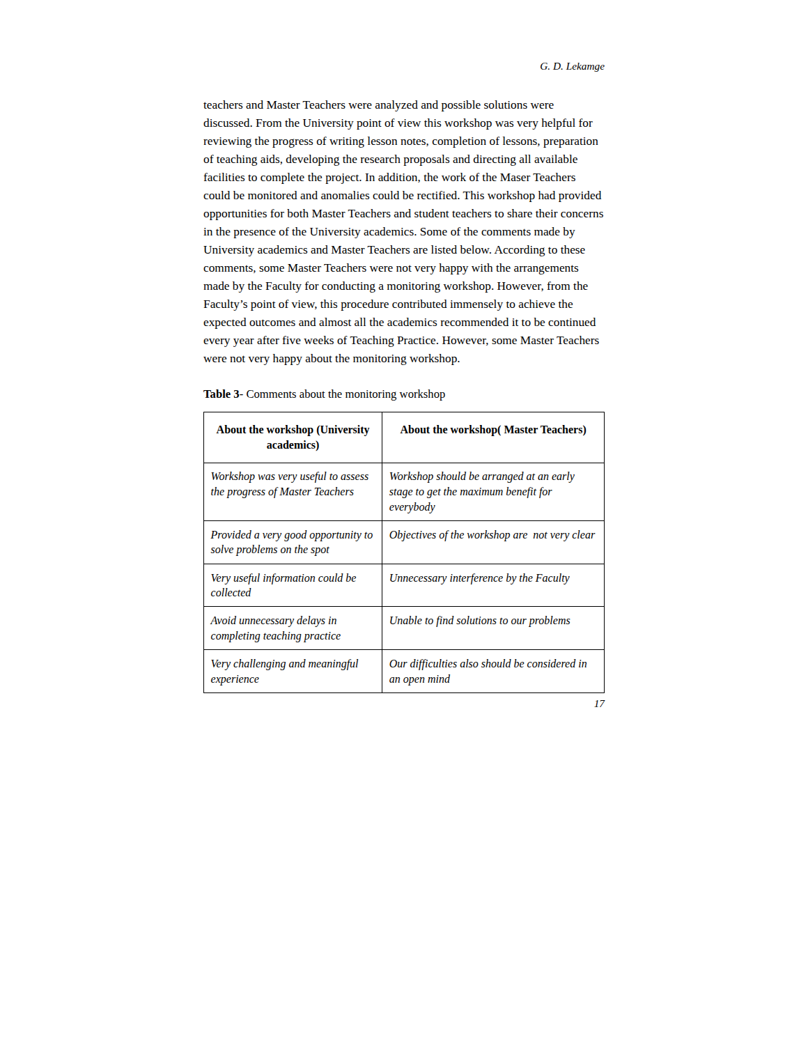G. D. Lekamge
teachers and Master Teachers were analyzed and possible solutions were discussed. From the University point of view this workshop was very helpful for reviewing the progress of writing lesson notes, completion of lessons, preparation of teaching aids, developing the research proposals and directing all available facilities to complete the project. In addition, the work of the Maser Teachers could be monitored and anomalies could be rectified. This workshop had provided opportunities for both Master Teachers and student teachers to share their concerns in the presence of the University academics. Some of the comments made by University academics and Master Teachers are listed below. According to these comments, some Master Teachers were not very happy with the arrangements made by the Faculty for conducting a monitoring workshop. However, from the Faculty’s point of view, this procedure contributed immensely to achieve the expected outcomes and almost all the academics recommended it to be continued every year after five weeks of Teaching Practice. However, some Master Teachers were not very happy about the monitoring workshop.
Table 3- Comments about the monitoring workshop
| About the workshop (University academics) | About the workshop( Master Teachers) |
| --- | --- |
| Workshop was very useful to assess the progress of Master Teachers | Workshop should be arranged at an early stage to get the maximum benefit for everybody |
| Provided a very good opportunity to solve problems on the spot | Objectives of the workshop are not very clear |
| Very useful information could be collected | Unnecessary interference by the Faculty |
| Avoid unnecessary delays in completing teaching practice | Unable to find solutions to our problems |
| Very challenging and meaningful experience | Our difficulties also should be considered in an open mind |
17